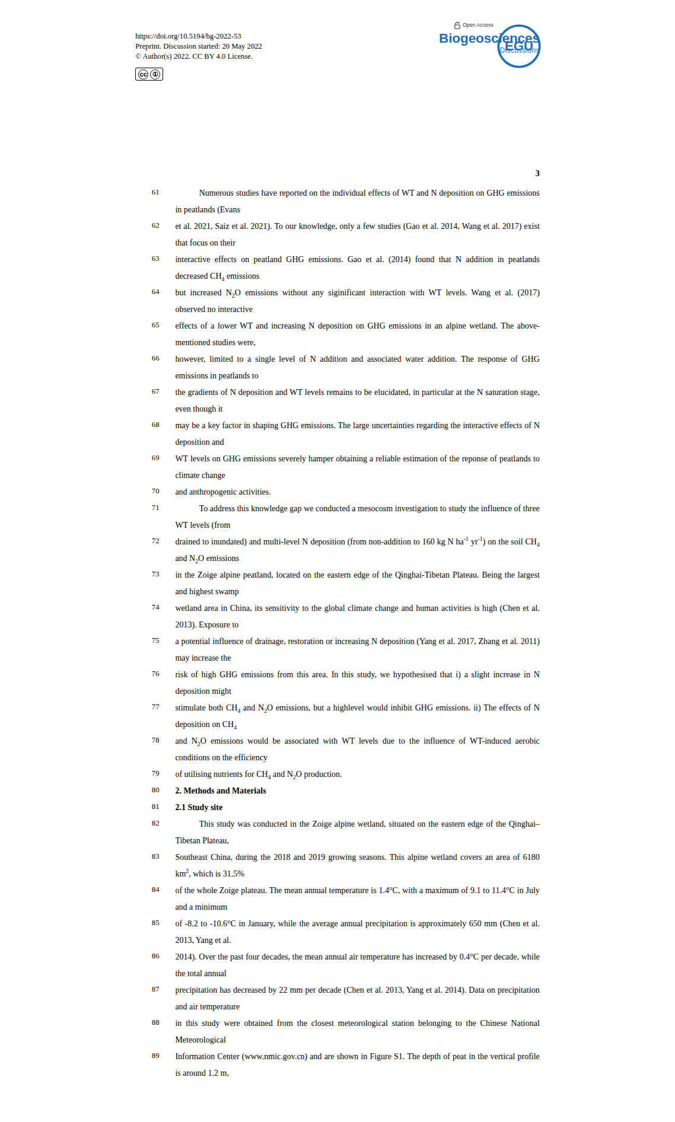https://doi.org/10.5194/bg-2022-53
Preprint. Discussion started: 20 May 2022
© Author(s) 2022. CC BY 4.0 License.
cc ①
Open Access
EGU
Biogeosciences
Discussions
3
61
Numerous studies have reported on the individual effects of WT and N deposition on GHG emissions in peatlands (Evans
62
et al. 2021, Saiz et al. 2021). To our knowledge, only a few studies (Gao et al. 2014, Wang et al. 2017) exist that focus on their
63
interactive effects on peatland GHG emissions. Gao et al. (2014) found that N addition in peatlands decreased CH4 emissions
64
but increased N2O emissions without any siginificant interaction with WT levels. Wang et al. (2017) observed no interactive
65
effects of a lower WT and increasing N deposition on GHG emissions in an alpine wetland. The above-mentioned studies were,
66
however, limited to a single level of N addition and associated water addition. The response of GHG emissions in peatlands to
67
the gradients of N deposition and WT levels remains to be elucidated, in particular at the N saturation stage, even though it
68
may be a key factor in shaping GHG emissions. The large uncertainties regarding the interactive effects of N deposition and
69
WT levels on GHG emissions severely hamper obtaining a reliable estimation of the reponse of peatlands to climate change
70
and anthropogenic activities.
71
To address this knowledge gap we conducted a mesocosm investigation to study the influence of three WT levels (from
72
drained to inundated) and multi-level N deposition (from non-addition to 160 kg N ha-1 yr-1) on the soil CH4 and N2O emissions
73
in the Zoige alpine peatland, located on the eastern edge of the Qinghai-Tibetan Plateau. Being the largest and highest swamp
74
wetland area in China, its sensitivity to the global climate change and human activities is high (Chen et al. 2013). Exposure to
75
a potential influence of drainage, restoration or increasing N deposition (Yang et al. 2017, Zhang et al. 2011) may increase the
76
risk of high GHG emissions from this area. In this study, we hypothesised that i) a slight increase in N deposition might
77
stimulate both CH4 and N2O emissions, but a highlevel would inhibit GHG emissions. ii) The effects of N deposition on CH4
78
and N2O emissions would be associated with WT levels due to the influence of WT-induced aerobic conditions on the efficiency
79
of utilising nutrients for CH4 and N2O production.
80
2. Methods and Materials
81
2.1 Study site
82
This study was conducted in the Zoige alpine wetland, situated on the eastern edge of the Qinghai–Tibetan Plateau,
83
Southeast China, during the 2018 and 2019 growing seasons. This alpine wetland covers an area of 6180 km2, which is 31.5%
84
of the whole Zoige plateau. The mean annual temperature is 1.4°C, with a maximum of 9.1 to 11.4°C in July and a minimum
85
of -8.2 to -10.6°C in January, while the average annual precipitation is approximately 650 mm (Chen et al. 2013, Yang et al.
86
2014). Over the past four decades, the mean annual air temperature has increased by 0.4°C per decade, while the total annual
87
precipitation has decreased by 22 mm per decade (Chen et al. 2013, Yang et al. 2014). Data on precipitation and air temperature
88
in this study were obtained from the closest meteorological station belonging to the Chinese National Meteorological
89
Information Center (www.nmic.gov.cn) and are shown in Figure S1. The depth of peat in the vertical profile is around 1.2 m,